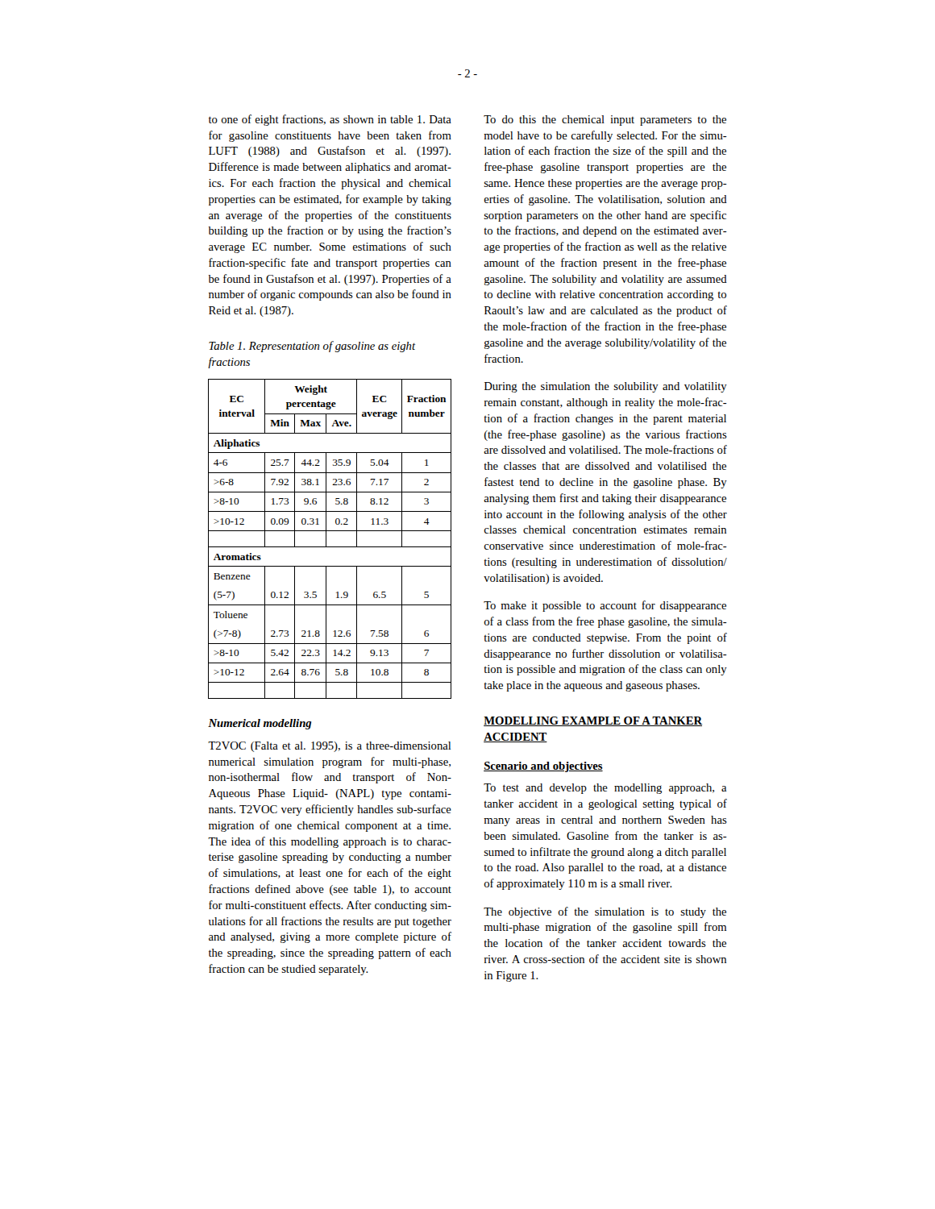- 2 -
to one of eight fractions, as shown in table 1. Data for gasoline constituents have been taken from LUFT (1988) and Gustafson et al. (1997). Difference is made between aliphatics and aromatics. For each fraction the physical and chemical properties can be estimated, for example by taking an average of the properties of the constituents building up the fraction or by using the fraction’s average EC number. Some estimations of such fraction-specific fate and transport properties can be found in Gustafson et al. (1997). Properties of a number of organic compounds can also be found in Reid et al. (1987).
Table 1. Representation of gasoline as eight fractions
| EC interval | Weight percentage | EC average | Fraction number |
| --- | --- | --- | --- |
| Min | Max | Ave. |
| Aliphatics |
| 4-6 | 25.7 | 44.2 | 35.9 | 5.04 | 1 |
| >6-8 | 7.92 | 38.1 | 23.6 | 7.17 | 2 |
| >8-10 | 1.73 | 9.6 | 5.8 | 8.12 | 3 |
| >10-12 | 0.09 | 0.31 | 0.2 | 11.3 | 4 |
| Aromatics |
| Benzene | | | | | |
| (5-7) | 0.12 | 3.5 | 1.9 | 6.5 | 5 |
| Toluene | | | | | |
| (>7-8) | 2.73 | 21.8 | 12.6 | 7.58 | 6 |
| >8-10 | 5.42 | 22.3 | 14.2 | 9.13 | 7 |
| >10-12 | 2.64 | 8.76 | 5.8 | 10.8 | 8 |
Numerical modelling
T2VOC (Falta et al. 1995), is a three-dimensional numerical simulation program for multi-phase, non-isothermal flow and transport of Non-Aqueous Phase Liquid- (NAPL) type contaminants. T2VOC very efficiently handles sub-surface migration of one chemical component at a time. The idea of this modelling approach is to characterise gasoline spreading by conducting a number of simulations, at least one for each of the eight fractions defined above (see table 1), to account for multi-constituent effects. After conducting simulations for all fractions the results are put together and analysed, giving a more complete picture of the spreading, since the spreading pattern of each fraction can be studied separately.
To do this the chemical input parameters to the model have to be carefully selected. For the simulation of each fraction the size of the spill and the free-phase gasoline transport properties are the same. Hence these properties are the average properties of gasoline. The volatilisation, solution and sorption parameters on the other hand are specific to the fractions, and depend on the estimated average properties of the fraction as well as the relative amount of the fraction present in the free-phase gasoline. The solubility and volatility are assumed to decline with relative concentration according to Raoult’s law and are calculated as the product of the mole-fraction of the fraction in the free-phase gasoline and the average solubility/volatility of the fraction.
During the simulation the solubility and volatility remain constant, although in reality the mole-fraction of a fraction changes in the parent material (the free-phase gasoline) as the various fractions are dissolved and volatilised. The mole-fractions of the classes that are dissolved and volatilised the fastest tend to decline in the gasoline phase. By analysing them first and taking their disappearance into account in the following analysis of the other classes chemical concentration estimates remain conservative since underestimation of mole-fractions (resulting in underestimation of dissolution/ volatilisation) is avoided.
To make it possible to account for disappearance of a class from the free phase gasoline, the simulations are conducted stepwise. From the point of disappearance no further dissolution or volatilisation is possible and migration of the class can only take place in the aqueous and gaseous phases.
Modelling example of a tanker accident
Scenario and objectives
To test and develop the modelling approach, a tanker accident in a geological setting typical of many areas in central and northern Sweden has been simulated. Gasoline from the tanker is assumed to infiltrate the ground along a ditch parallel to the road. Also parallel to the road, at a distance of approximately 110 m is a small river.
The objective of the simulation is to study the multi-phase migration of the gasoline spill from the location of the tanker accident towards the river. A cross-section of the accident site is shown in Figure 1.